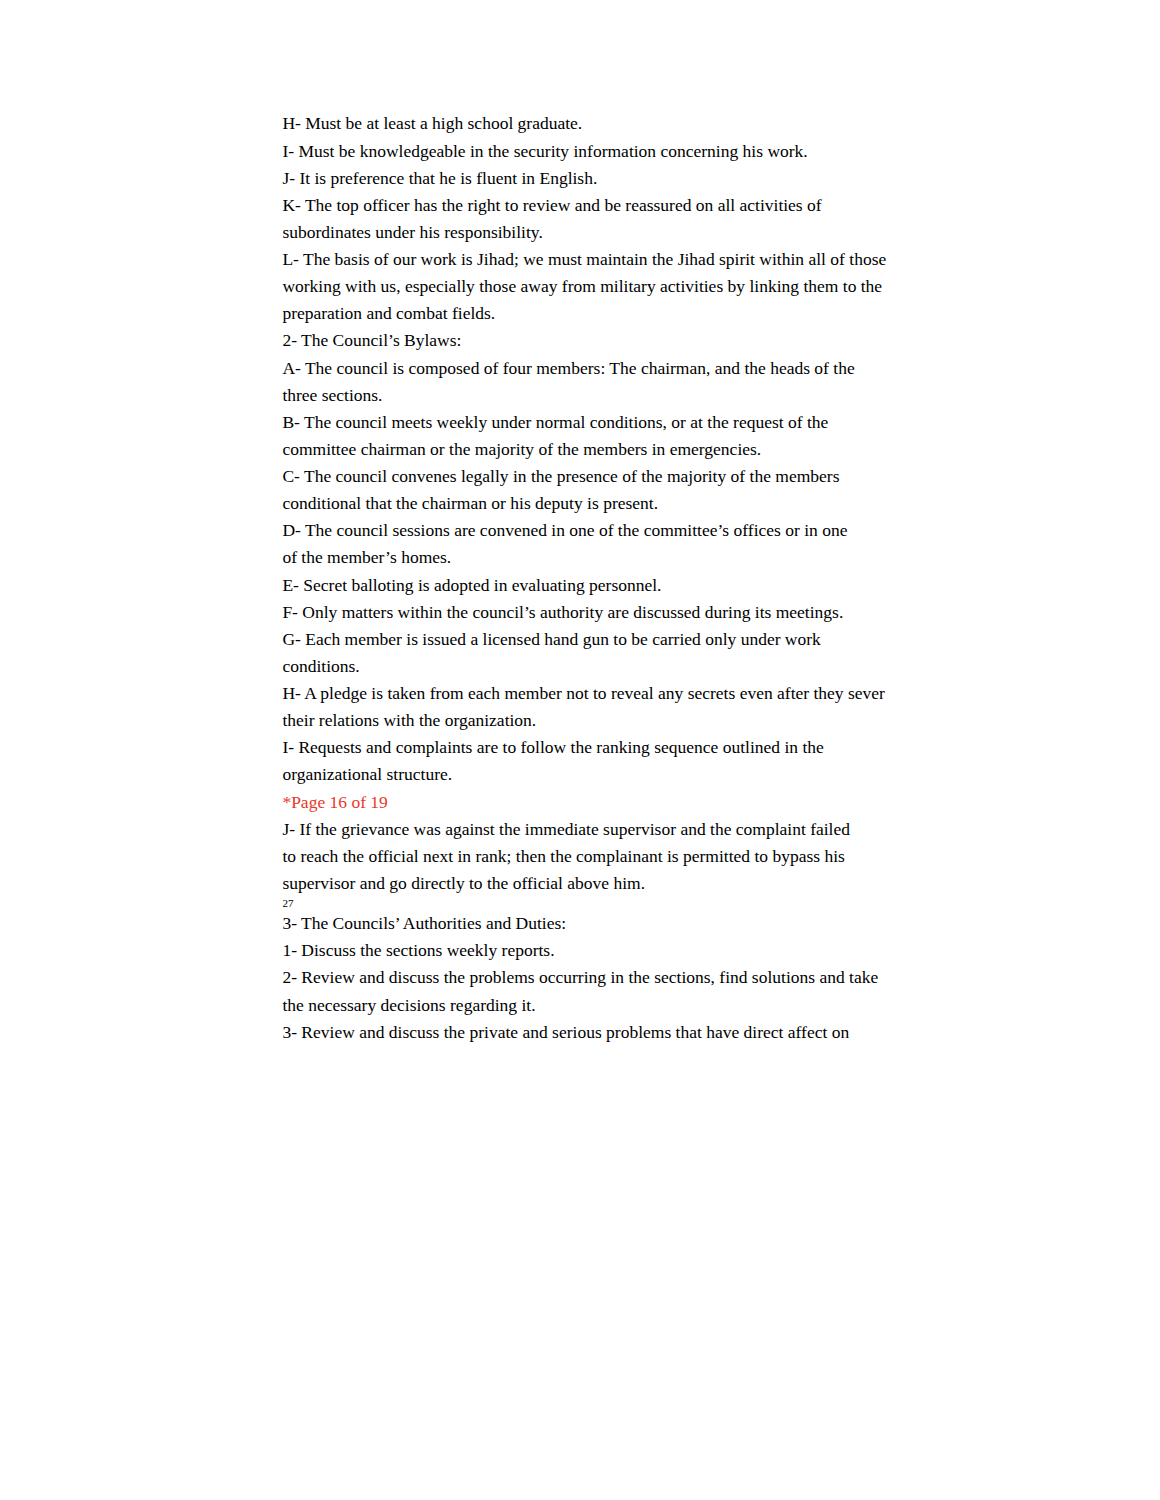H- Must be at least a high school graduate.
I- Must be knowledgeable in the security information concerning his work.
J- It is preference that he is fluent in English.
K- The top officer has the right to review and be reassured on all activities of subordinates under his responsibility.
L- The basis of our work is Jihad; we must maintain the Jihad spirit within all of those working with us, especially those away from military activities by linking them to the preparation and combat fields.
2- The Council’s Bylaws:
A- The council is composed of four members: The chairman, and the heads of the
three sections.
B- The council meets weekly under normal conditions, or at the request of the committee chairman or the majority of the members in emergencies.
C- The council convenes legally in the presence of the majority of the members conditional that the chairman or his deputy is present.
D- The council sessions are convened in one of the committee’s offices or in one
of the member’s homes.
E- Secret balloting is adopted in evaluating personnel.
F- Only matters within the council’s authority are discussed during its meetings.
G- Each member is issued a licensed hand gun to be carried only under work conditions.
H- A pledge is taken from each member not to reveal any secrets even after they sever their relations with the organization.
I- Requests and complaints are to follow the ranking sequence outlined in the organizational structure.
*Page 16 of 19
J- If the grievance was against the immediate supervisor and the complaint failed
to reach the official next in rank; then the complainant is permitted to bypass his supervisor and go directly to the official above him.
27
3- The Councils’ Authorities and Duties:
1- Discuss the sections weekly reports.
2- Review and discuss the problems occurring in the sections, find solutions and take the necessary decisions regarding it.
3- Review and discuss the private and serious problems that have direct affect on